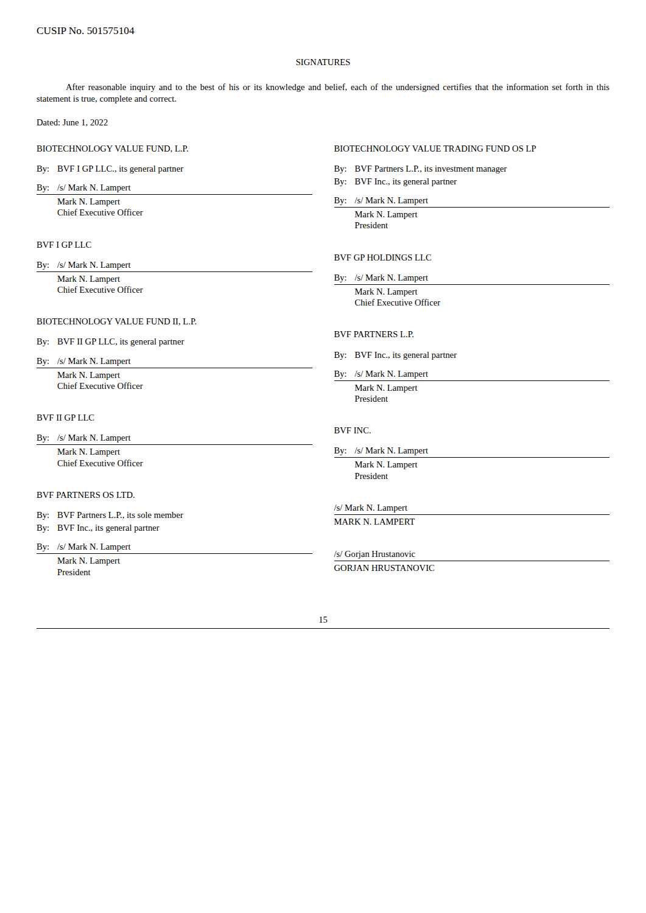CUSIP No. 501575104
SIGNATURES
After reasonable inquiry and to the best of his or its knowledge and belief, each of the undersigned certifies that the information set forth in this statement is true, complete and correct.
Dated: June 1, 2022
| BIOTECHNOLOGY VALUE FUND, L.P. By: BVF I GP LLC., its general partner By: /s/ Mark N. Lampert Mark N. Lampert Chief Executive Officer BVF I GP LLC By: /s/ Mark N. Lampert Mark N. Lampert Chief Executive Officer BIOTECHNOLOGY VALUE FUND II, L.P. By: BVF II GP LLC, its general partner By: /s/ Mark N. Lampert Mark N. Lampert Chief Executive Officer BVF II GP LLC By: /s/ Mark N. Lampert Mark N. Lampert Chief Executive Officer BVF PARTNERS OS LTD. By: BVF Partners L.P., its sole member By: BVF Inc., its general partner By: /s/ Mark N. Lampert Mark N. Lampert President | BIOTECHNOLOGY VALUE TRADING FUND OS LP By: BVF Partners L.P., its investment manager By: BVF Inc., its general partner By: /s/ Mark N. Lampert Mark N. Lampert President BVF GP HOLDINGS LLC By: /s/ Mark N. Lampert Mark N. Lampert Chief Executive Officer BVF PARTNERS L.P. By: BVF Inc., its general partner By: /s/ Mark N. Lampert Mark N. Lampert President BVF INC. By: /s/ Mark N. Lampert Mark N. Lampert President /s/ Mark N. Lampert MARK N. LAMPERT /s/ Gorjan Hrustanovic GORJAN HRUSTANOVIC |
15